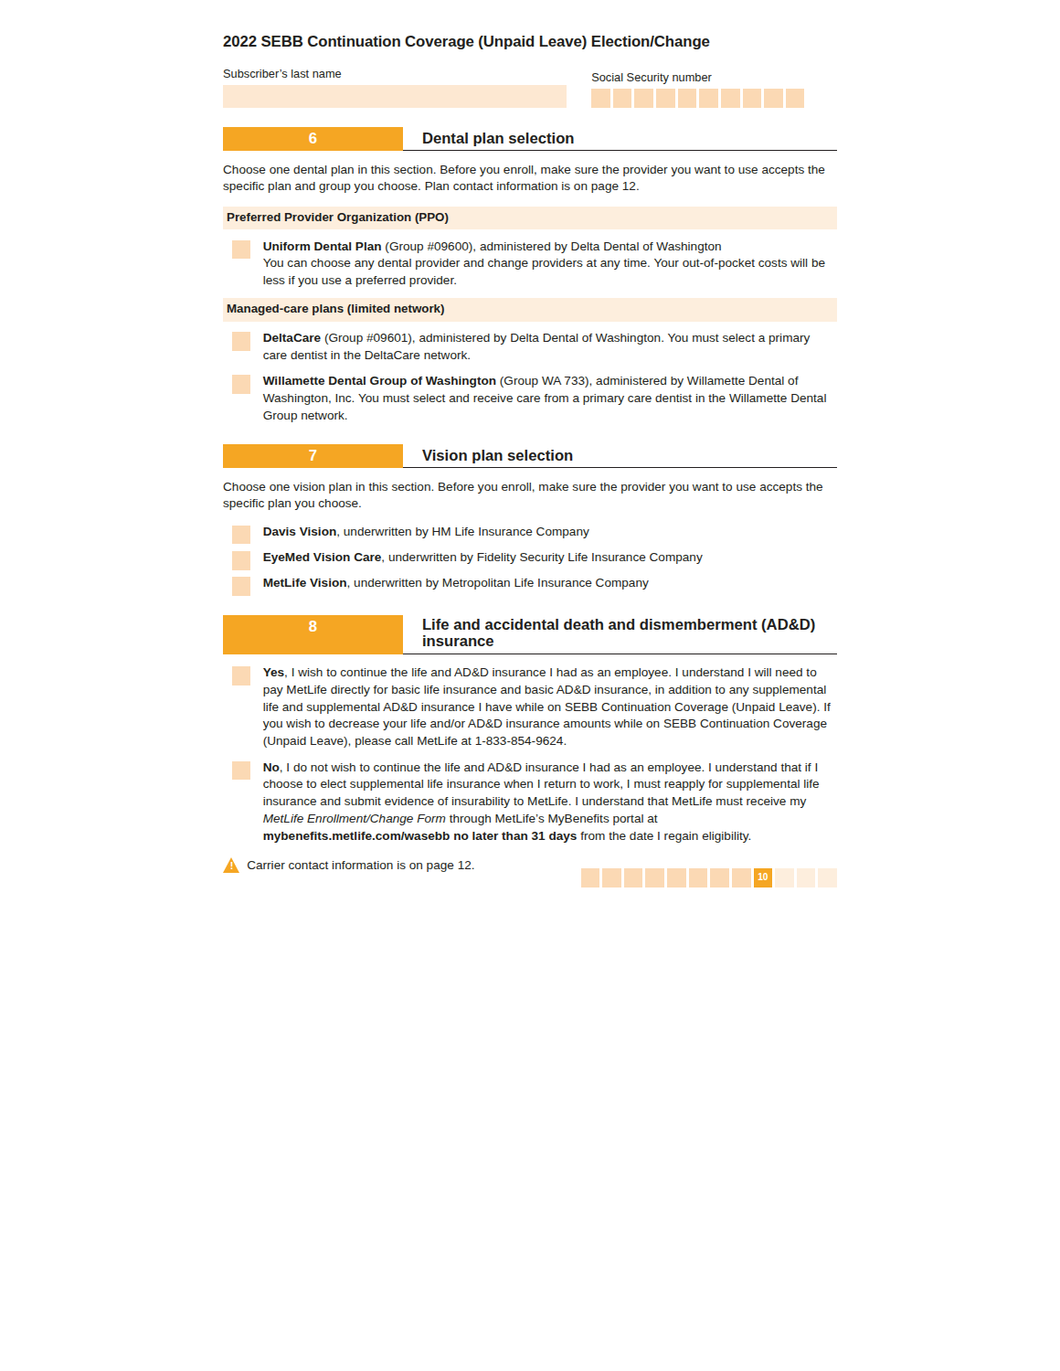2022 SEBB Continuation Coverage (Unpaid Leave) Election/Change
Subscriber’s last name
Social Security number
6
Dental plan selection
Choose one dental plan in this section. Before you enroll, make sure the provider you want to use accepts the specific plan and group you choose. Plan contact information is on page 12.
Preferred Provider Organization (PPO)
Uniform Dental Plan (Group #09600), administered by Delta Dental of Washington
You can choose any dental provider and change providers at any time. Your out-of-pocket costs will be less if you use a preferred provider.
Managed-care plans (limited network)
DeltaCare (Group #09601), administered by Delta Dental of Washington. You must select a primary care dentist in the DeltaCare network.
Willamette Dental Group of Washington (Group WA 733), administered by Willamette Dental of Washington, Inc. You must select and receive care from a primary care dentist in the Willamette Dental Group network.
7
Vision plan selection
Choose one vision plan in this section. Before you enroll, make sure the provider you want to use accepts the specific plan you choose.
Davis Vision, underwritten by HM Life Insurance Company
EyeMed Vision Care, underwritten by Fidelity Security Life Insurance Company
MetLife Vision, underwritten by Metropolitan Life Insurance Company
8
Life and accidental death and dismemberment (AD&D) insurance
Yes, I wish to continue the life and AD&D insurance I had as an employee. I understand I will need to pay MetLife directly for basic life insurance and basic AD&D insurance, in addition to any supplemental life and supplemental AD&D insurance I have while on SEBB Continuation Coverage (Unpaid Leave). If you wish to decrease your life and/or AD&D insurance amounts while on SEBB Continuation Coverage (Unpaid Leave), please call MetLife at 1-833-854-9624.
No, I do not wish to continue the life and AD&D insurance I had as an employee. I understand that if I choose to elect supplemental life insurance when I return to work, I must reapply for supplemental life insurance and submit evidence of insurability to MetLife. I understand that MetLife must receive my MetLife Enrollment/Change Form through MetLife’s MyBenefits portal at mybenefits.metlife.com/wasebb no later than 31 days from the date I regain eligibility.
Carrier contact information is on page 12.
10